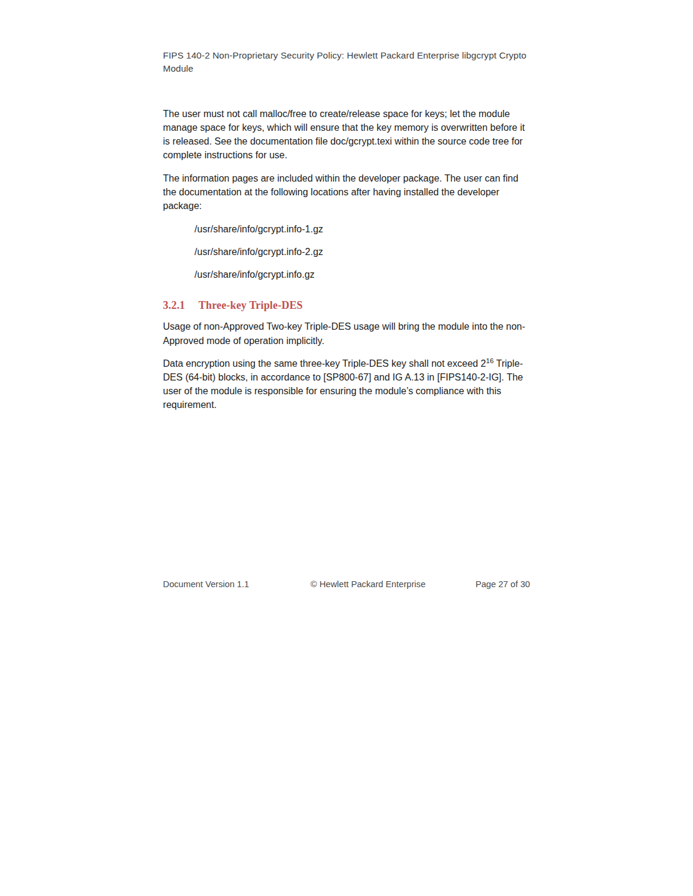FIPS 140-2 Non-Proprietary Security Policy: Hewlett Packard Enterprise libgcrypt Crypto Module
The user must not call malloc/free to create/release space for keys; let the module manage space for keys, which will ensure that the key memory is overwritten before it is released. See the documentation file doc/gcrypt.texi within the source code tree for complete instructions for use.
The information pages are included within the developer package. The user can find the documentation at the following locations after having installed the developer package:
/usr/share/info/gcrypt.info-1.gz
/usr/share/info/gcrypt.info-2.gz
/usr/share/info/gcrypt.info.gz
3.2.1 Three-key Triple-DES
Usage of non-Approved Two-key Triple-DES usage will bring the module into the non-Approved mode of operation implicitly.
Data encryption using the same three-key Triple-DES key shall not exceed 216 Triple-DES (64-bit) blocks, in accordance to [SP800-67] and IG A.13 in [FIPS140-2-IG]. The user of the module is responsible for ensuring the module’s compliance with this requirement.
Document Version 1.1
© Hewlett Packard Enterprise
Page 27 of 30